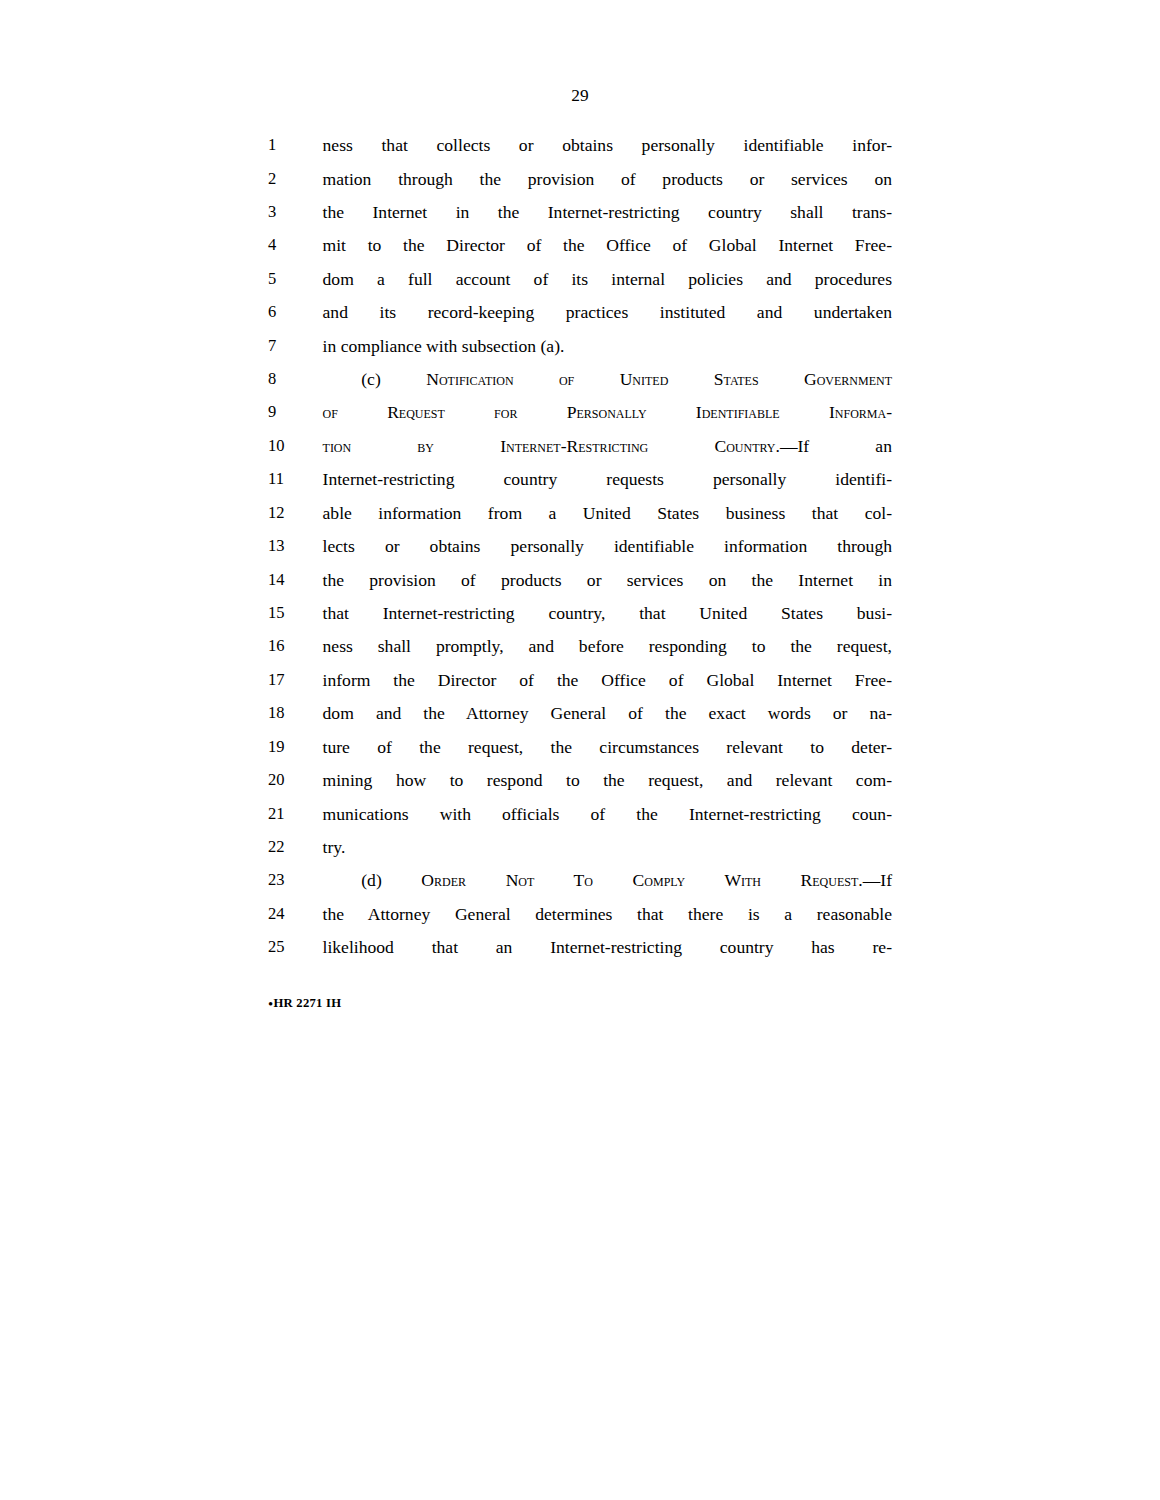29
ness that collects or obtains personally identifiable infor-
mation through the provision of products or services on
the Internet in the Internet-restricting country shall trans-
mit to the Director of the Office of Global Internet Free-
dom a full account of its internal policies and procedures
and its record-keeping practices instituted and undertaken
in compliance with subsection (a).
(c) Notification of United States Government
of Request for Personally Identifiable Informa-
tion by Internet-Restricting Country.—If an
Internet-restricting country requests personally identifi-
able information from a United States business that col-
lects or obtains personally identifiable information through
the provision of products or services on the Internet in
that Internet-restricting country, that United States busi-
ness shall promptly, and before responding to the request,
inform the Director of the Office of Global Internet Free-
dom and the Attorney General of the exact words or na-
ture of the request, the circumstances relevant to deter-
mining how to respond to the request, and relevant com-
munications with officials of the Internet-restricting coun-
try.
(d) Order Not To Comply With Request.—If
the Attorney General determines that there is a reasonable
likelihood that an Internet-restricting country has re-
•HR 2271 IH